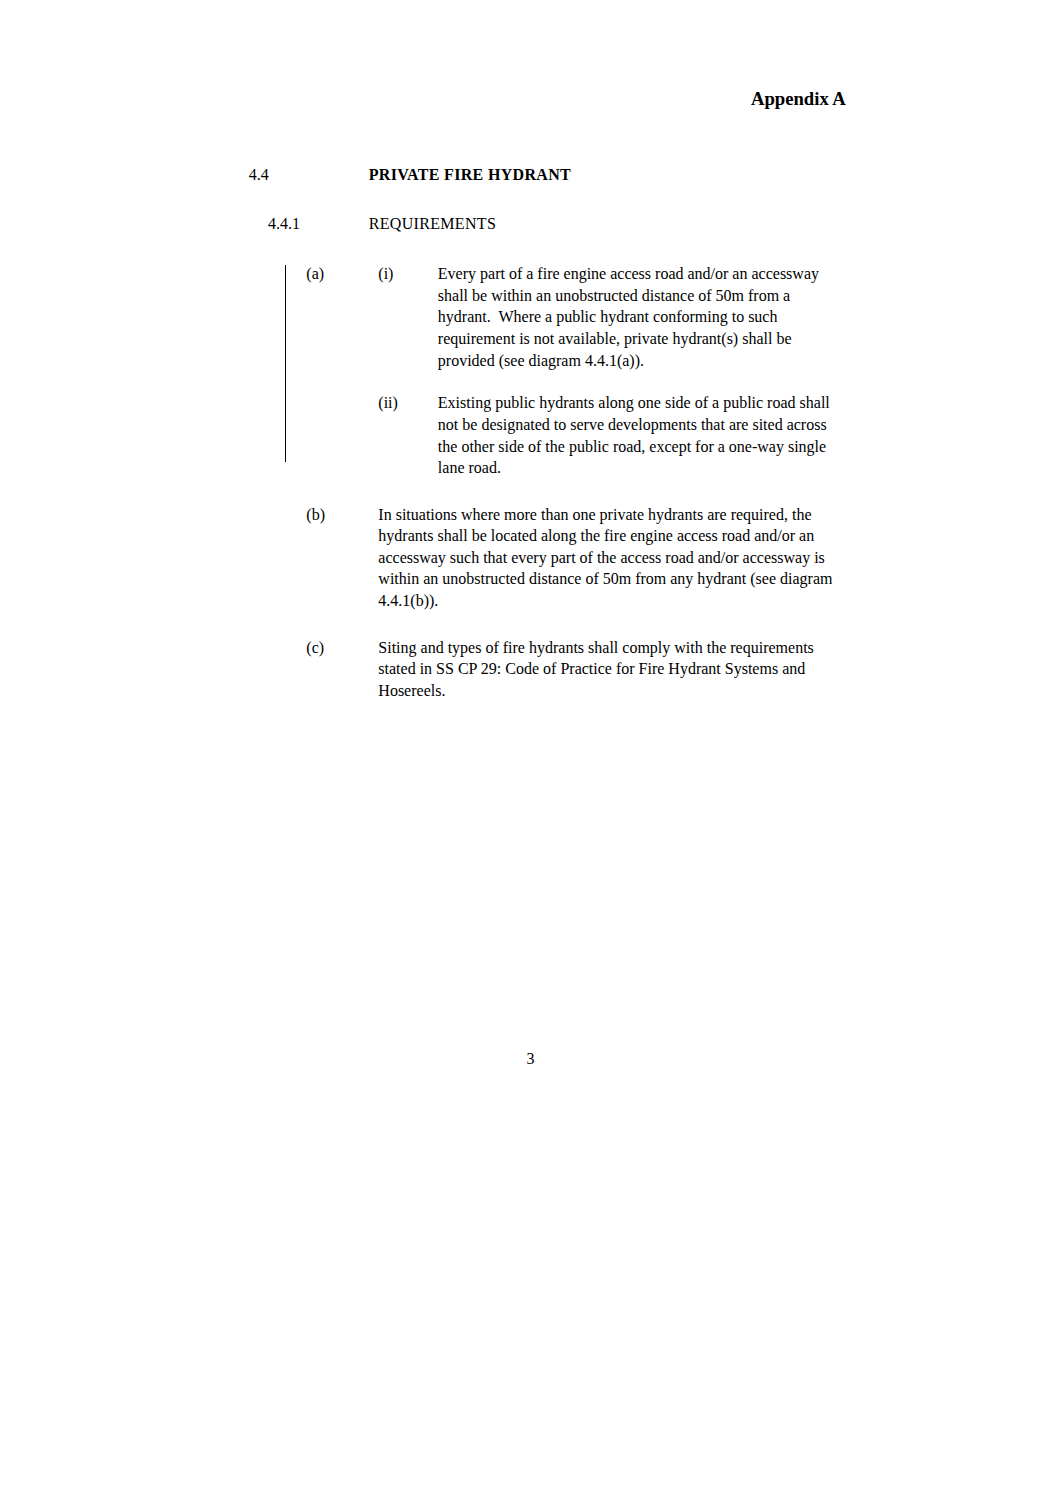Appendix A
4.4 PRIVATE FIRE HYDRANT
4.4.1 REQUIREMENTS
(a) (i) Every part of a fire engine access road and/or an accessway shall be within an unobstructed distance of 50m from a hydrant. Where a public hydrant conforming to such requirement is not available, private hydrant(s) shall be provided (see diagram 4.4.1(a)).
(ii) Existing public hydrants along one side of a public road shall not be designated to serve developments that are sited across the other side of the public road, except for a one-way single lane road.
(b) In situations where more than one private hydrants are required, the hydrants shall be located along the fire engine access road and/or an accessway such that every part of the access road and/or accessway is within an unobstructed distance of 50m from any hydrant (see diagram 4.4.1(b)).
(c) Siting and types of fire hydrants shall comply with the requirements stated in SS CP 29: Code of Practice for Fire Hydrant Systems and Hosereels.
3